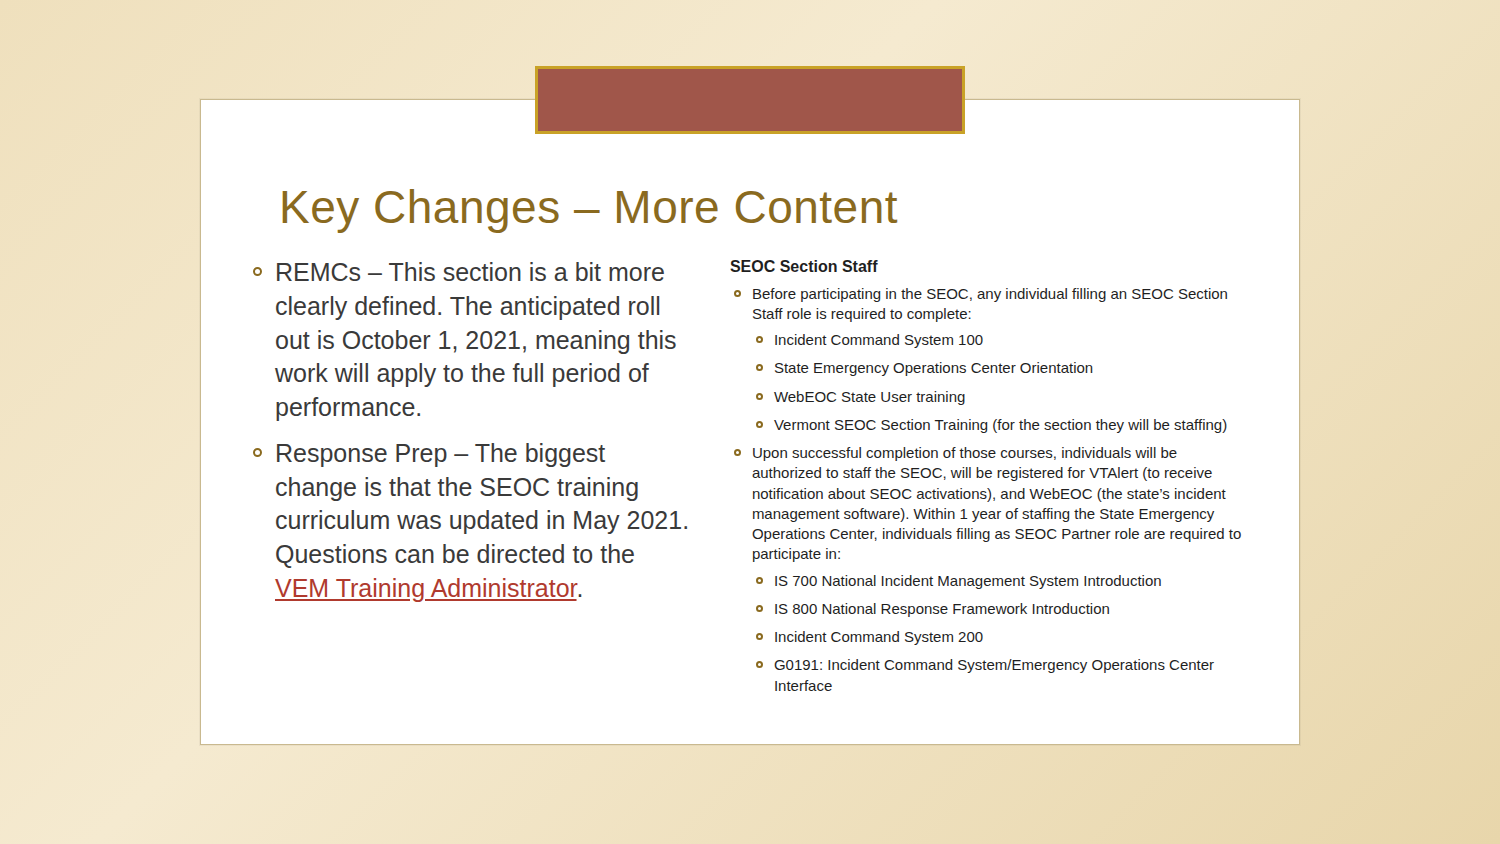Key Changes – More Content
REMCs – This section is a bit more clearly defined. The anticipated roll out is October 1, 2021, meaning this work will apply to the full period of performance.
Response Prep – The biggest change is that the SEOC training curriculum was updated in May 2021. Questions can be directed to the VEM Training Administrator.
SEOC Section Staff
Before participating in the SEOC, any individual filling an SEOC Section Staff role is required to complete:
Incident Command System 100
State Emergency Operations Center Orientation
WebEOC State User training
Vermont SEOC Section Training (for the section they will be staffing)
Upon successful completion of those courses, individuals will be authorized to staff the SEOC, will be registered for VTAlert (to receive notification about SEOC activations), and WebEOC (the state’s incident management software). Within 1 year of staffing the State Emergency Operations Center, individuals filling as SEOC Partner role are required to participate in:
IS 700 National Incident Management System Introduction
IS 800 National Response Framework Introduction
Incident Command System 200
G0191: Incident Command System/Emergency Operations Center Interface